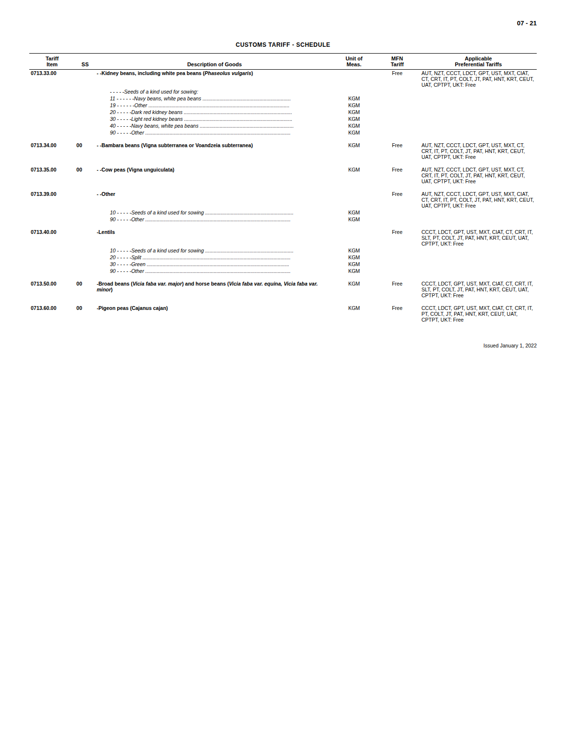07 - 21
CUSTOMS TARIFF - SCHEDULE
| Tariff Item | SS | Description of Goods | Unit of Meas. | MFN Tariff | Applicable Preferential Tariffs |
| --- | --- | --- | --- | --- | --- |
| 0713.33.00 | | - -Kidney beans, including white pea beans ( Phaseolus vulgaris ) | | Free | AUT, NZT, CCCT, LDCT, GPT, UST, MXT, CIAT, CT, CRT, IT, PT, COLT, JT, PAT, HNT, KRT, CEUT, UAT, CPTPT, UKT: Free |
| | | - - - - -Seeds of a kind used for sowing: | | | |
| | | 11 - - - - - -Navy beans, white pea beans .............................................................. | KGM | | |
| | | 19 - - - - - -Other ................................................................................................... | KGM | | |
| | | 20 - - - - -Dark red kidney beans ............................................................................ | KGM | | |
| | | 30 - - - - -Light red kidney beans ............................................................................ | KGM | | |
| | | 40 - - - - -Navy beans, white pea beans .................................................................. | KGM | | |
| | | 90 - - - - -Other ...................................................................................................... | KGM | | |
| 0713.34.00 | 00 | - -Bambara beans (Vigna subterranea or Voandzeia subterranea) | KGM | Free | AUT, NZT, CCCT, LDCT, GPT, UST, MXT, CT, CRT, IT, PT, COLT, JT, PAT, HNT, KRT, CEUT, UAT, CPTPT, UKT: Free |
| 0713.35.00 | 00 | - -Cow peas (Vigna unguiculata) | KGM | Free | AUT, NZT, CCCT, LDCT, GPT, UST, MXT, CT, CRT, IT, PT, COLT, JT, PAT, HNT, KRT, CEUT, UAT, CPTPT, UKT: Free |
| 0713.39.00 | | - -Other | | Free | AUT, NZT, CCCT, LDCT, GPT, UST, MXT, CIAT, CT, CRT, IT, PT, COLT, JT, PAT, HNT, KRT, CEUT, UAT, CPTPT, UKT: Free |
| | | 10 - - - - -Seeds of a kind used for sowing .............................................................. | KGM | | |
| | | 90 - - - - -Other ...................................................................................................... | KGM | | |
| 0713.40.00 | | -Lentils | | Free | CCCT, LDCT, GPT, UST, MXT, CIAT, CT, CRT, IT, SLT, PT, COLT, JT, PAT, HNT, KRT, CEUT, UAT, CPTPT, UKT: Free |
| | | 10 - - - - -Seeds of a kind used for sowing .............................................................. | KGM | | |
| | | 20 - - - - -Split ........................................................................................................ | KGM | | |
| | | 30 - - - - -Green .................................................................................................... | KGM | | |
| | | 90 - - - - -Other ...................................................................................................... | KGM | | |
| 0713.50.00 | 00 | -Broad beans ( Vicia faba var. major ) and horse beans ( Vicia faba var. equina, Vicia faba var. minor ) | KGM | Free | CCCT, LDCT, GPT, UST, MXT, CIAT, CT, CRT, IT, SLT, PT, COLT, JT, PAT, HNT, KRT, CEUT, UAT, CPTPT, UKT: Free |
| 0713.60.00 | 00 | -Pigeon peas (Cajanus cajan) | KGM | Free | CCCT, LDCT, GPT, UST, MXT, CIAT, CT, CRT, IT, PT, COLT, JT, PAT, HNT, KRT, CEUT, UAT, CPTPT, UKT: Free |
Issued January 1, 2022